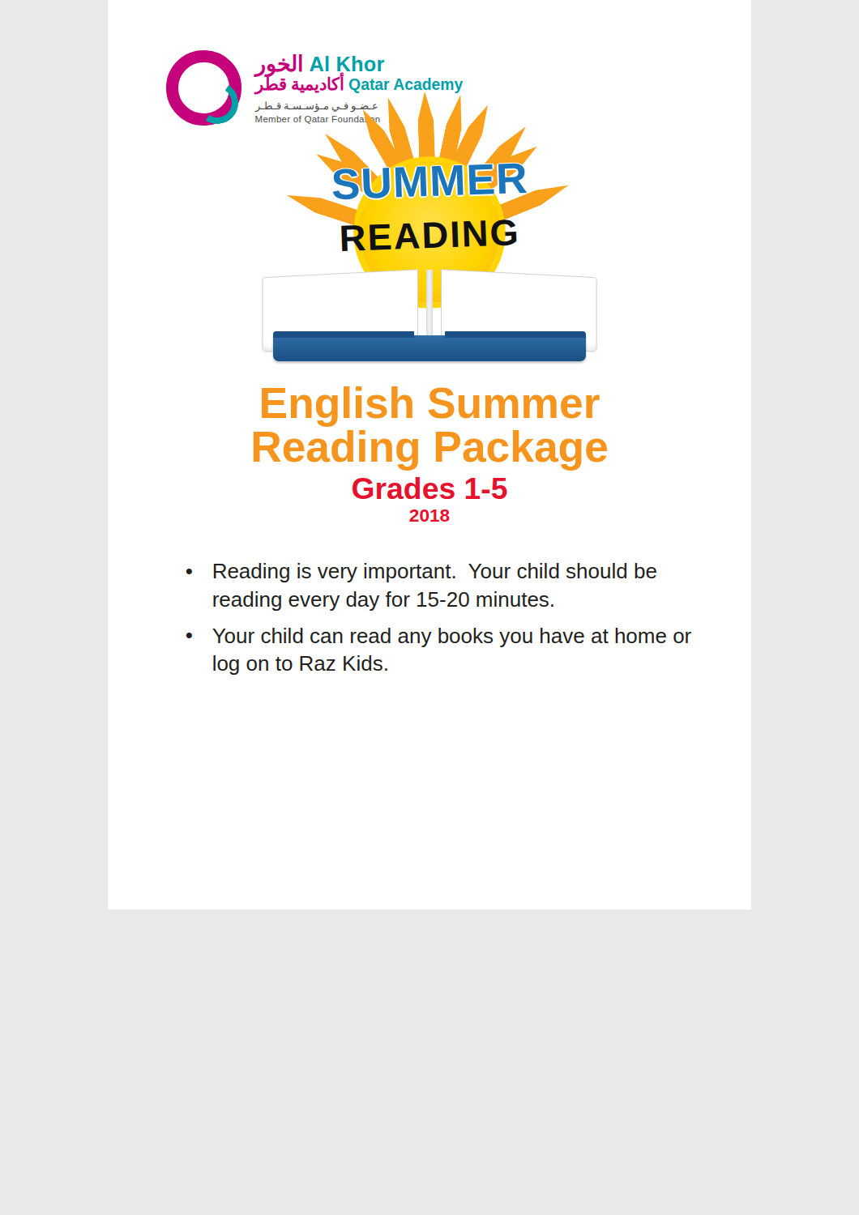الخور Al Khor
أكاديمية قطر Qatar Academy
عـضـو فـي مـؤسـسـة قـطـر Member of Qatar Foundation
SUMMER
READING
English Summer
Reading Package
Grades 1-5
2018
Reading is very important. Your child should be reading every day for 15-20 minutes.
Your child can read any books you have at home or log on to Raz Kids.